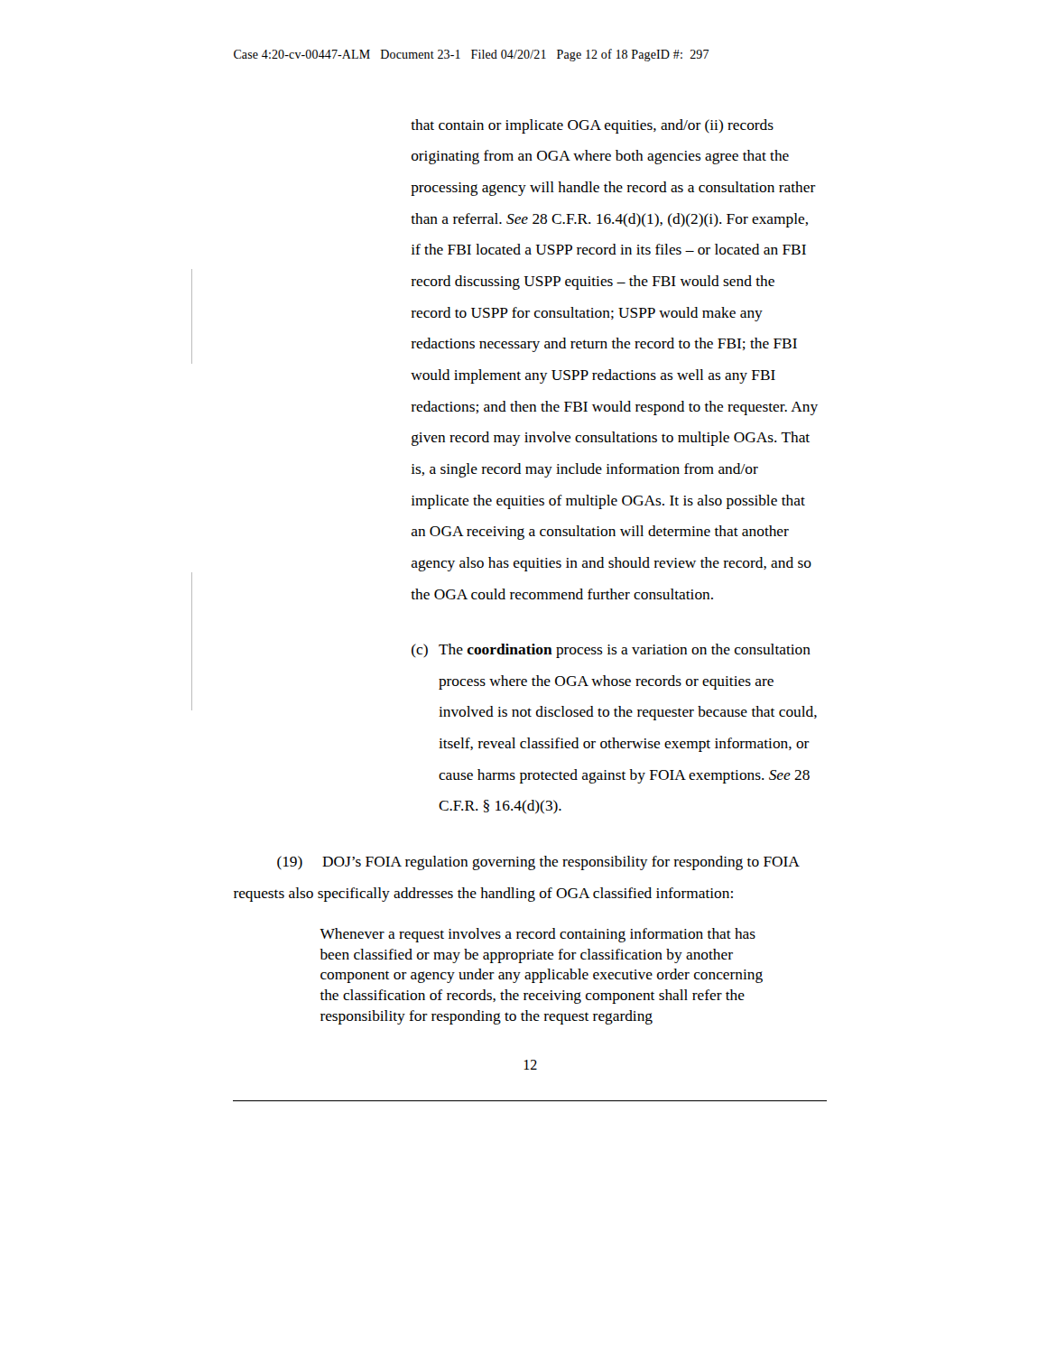Case 4:20-cv-00447-ALM Document 23-1 Filed 04/20/21 Page 12 of 18 PageID #: 297
that contain or implicate OGA equities, and/or (ii) records originating from an OGA where both agencies agree that the processing agency will handle the record as a consultation rather than a referral. See 28 C.F.R. 16.4(d)(1), (d)(2)(i). For example, if the FBI located a USPP record in its files – or located an FBI record discussing USPP equities – the FBI would send the record to USPP for consultation; USPP would make any redactions necessary and return the record to the FBI; the FBI would implement any USPP redactions as well as any FBI redactions; and then the FBI would respond to the requester. Any given record may involve consultations to multiple OGAs. That is, a single record may include information from and/or implicate the equities of multiple OGAs. It is also possible that an OGA receiving a consultation will determine that another agency also has equities in and should review the record, and so the OGA could recommend further consultation.
(c) The coordination process is a variation on the consultation process where the OGA whose records or equities are involved is not disclosed to the requester because that could, itself, reveal classified or otherwise exempt information, or cause harms protected against by FOIA exemptions. See 28 C.F.R. § 16.4(d)(3).
(19) DOJ’s FOIA regulation governing the responsibility for responding to FOIA requests also specifically addresses the handling of OGA classified information:
Whenever a request involves a record containing information that has been classified or may be appropriate for classification by another component or agency under any applicable executive order concerning the classification of records, the receiving component shall refer the responsibility for responding to the request regarding
12